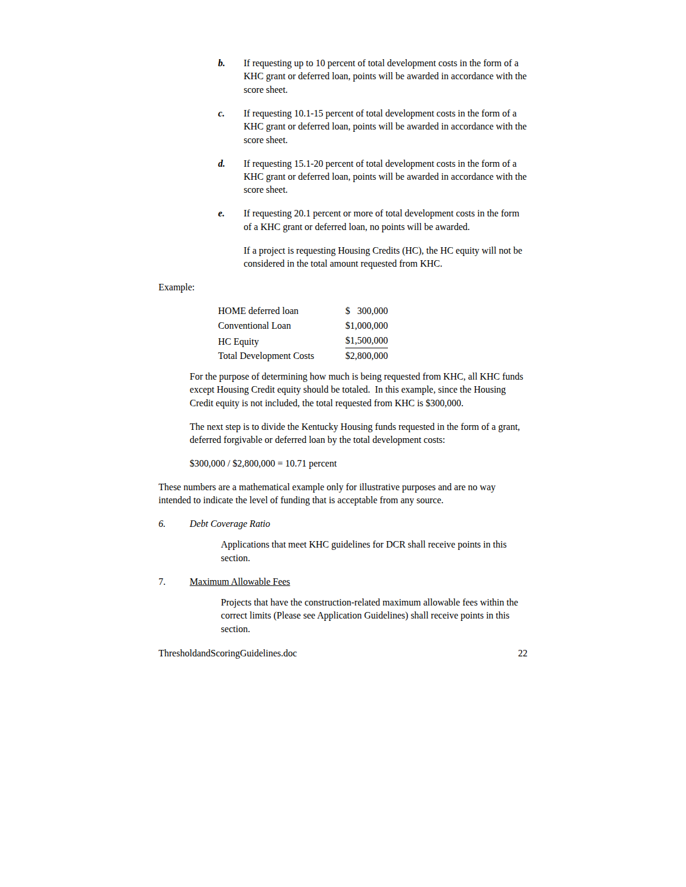b.
If requesting up to 10 percent of total development costs in the form of a KHC grant or deferred loan, points will be awarded in accordance with the score sheet.
c.
If requesting 10.1-15 percent of total development costs in the form of a KHC grant or deferred loan, points will be awarded in accordance with the score sheet.
d.
If requesting 15.1-20 percent of total development costs in the form of a KHC grant or deferred loan, points will be awarded in accordance with the score sheet.
e.
If requesting 20.1 percent or more of total development costs in the form of a KHC grant or deferred loan, no points will be awarded.
If a project is requesting Housing Credits (HC), the HC equity will not be considered in the total amount requested from KHC.
Example:
| HOME deferred loan | $ 300,000 |
| Conventional Loan | $1,000,000 |
| HC Equity | $1,500,000 |
| Total Development Costs | $2,800,000 |
For the purpose of determining how much is being requested from KHC, all KHC funds except Housing Credit equity should be totaled. In this example, since the Housing Credit equity is not included, the total requested from KHC is $300,000.
The next step is to divide the Kentucky Housing funds requested in the form of a grant, deferred forgivable or deferred loan by the total development costs:
$300,000 / $2,800,000 = 10.71 percent
These numbers are a mathematical example only for illustrative purposes and are no way intended to indicate the level of funding that is acceptable from any source.
6.
Debt Coverage Ratio
Applications that meet KHC guidelines for DCR shall receive points in this section.
7.
Maximum Allowable Fees
Projects that have the construction-related maximum allowable fees within the correct limits (Please see Application Guidelines) shall receive points in this section.
ThresholdandScoringGuidelines.doc 22